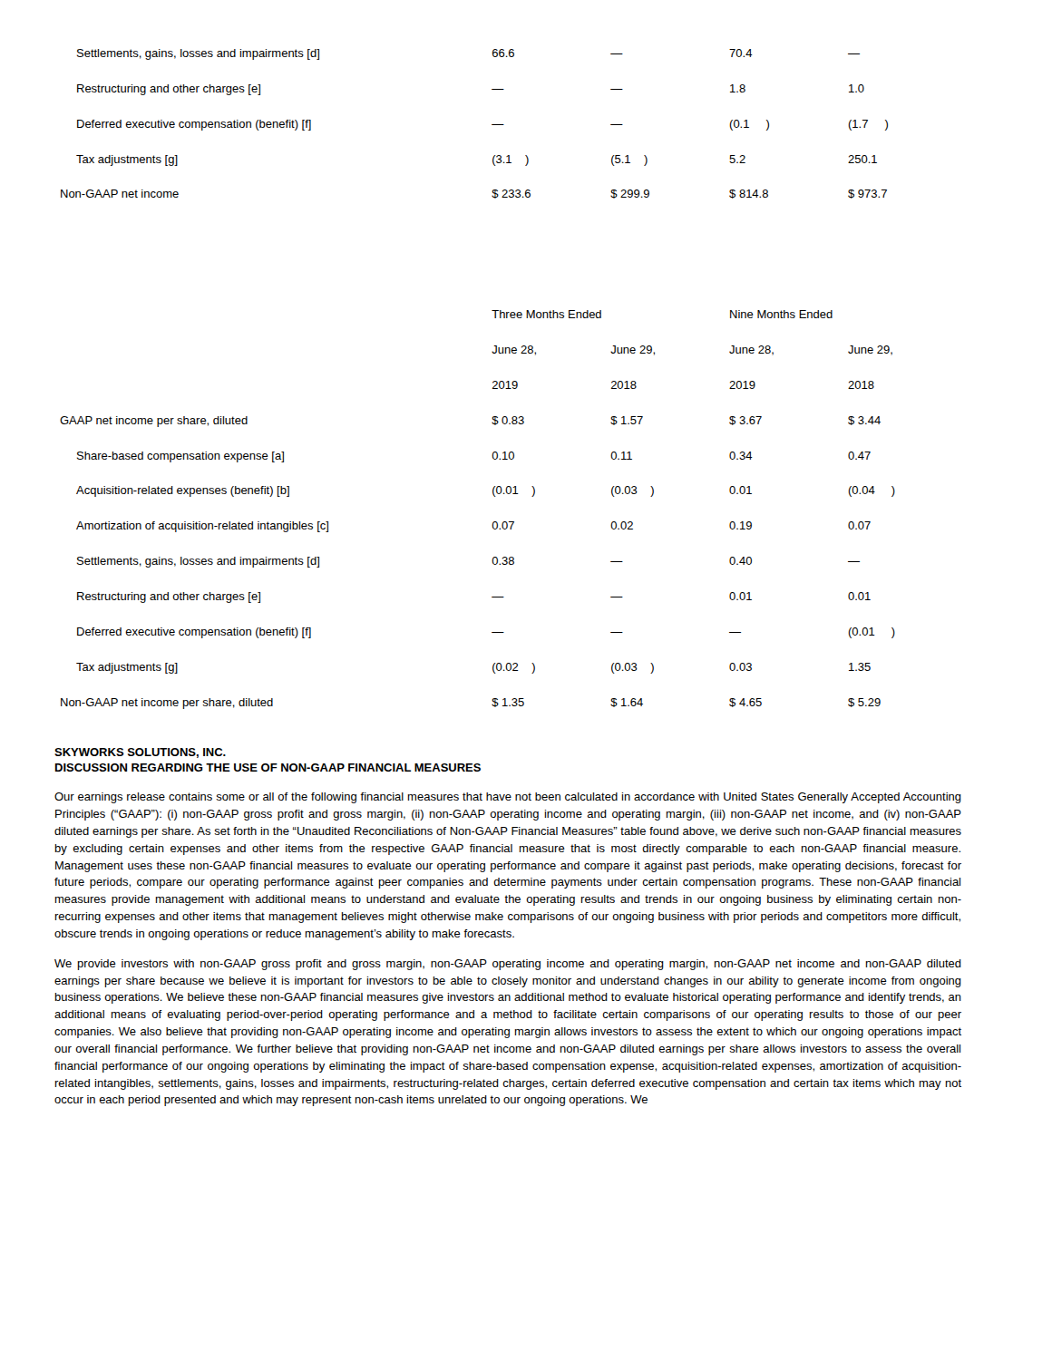| Settlements, gains, losses and impairments [d] | 66.6 | — | 70.4 | — |
| Restructuring and other charges [e] | — | — | 1.8 | 1.0 |
| Deferred executive compensation (benefit) [f] | — | — | (0.1 ) | (1.7 ) |
| Tax adjustments [g] | (3.1 ) | (5.1 ) | 5.2 | 250.1 |
| Non-GAAP net income | $ 233.6 | $ 299.9 | $ 814.8 | $ 973.7 |
| | Three Months Ended | Nine Months Ended |
| | June 28, | June 29, | June 28, | June 29, |
| | 2019 | 2018 | 2019 | 2018 |
| GAAP net income per share, diluted | $ 0.83 | $ 1.57 | $ 3.67 | $ 3.44 |
| Share-based compensation expense [a] | 0.10 | 0.11 | 0.34 | 0.47 |
| Acquisition-related expenses (benefit) [b] | (0.01 ) | (0.03 ) | 0.01 | (0.04 ) |
| Amortization of acquisition-related intangibles [c] | 0.07 | 0.02 | 0.19 | 0.07 |
| Settlements, gains, losses and impairments [d] | 0.38 | — | 0.40 | — |
| Restructuring and other charges [e] | — | — | 0.01 | 0.01 |
| Deferred executive compensation (benefit) [f] | — | — | — | (0.01 ) |
| Tax adjustments [g] | (0.02 ) | (0.03 ) | 0.03 | 1.35 |
| Non-GAAP net income per share, diluted | $ 1.35 | $ 1.64 | $ 4.65 | $ 5.29 |
SKYWORKS SOLUTIONS, INC.
DISCUSSION REGARDING THE USE OF NON-GAAP FINANCIAL MEASURES
Our earnings release contains some or all of the following financial measures that have not been calculated in accordance with United States Generally Accepted Accounting Principles (“GAAP”): (i) non-GAAP gross profit and gross margin, (ii) non-GAAP operating income and operating margin, (iii) non-GAAP net income, and (iv) non-GAAP diluted earnings per share. As set forth in the “Unaudited Reconciliations of Non-GAAP Financial Measures” table found above, we derive such non-GAAP financial measures by excluding certain expenses and other items from the respective GAAP financial measure that is most directly comparable to each non-GAAP financial measure. Management uses these non-GAAP financial measures to evaluate our operating performance and compare it against past periods, make operating decisions, forecast for future periods, compare our operating performance against peer companies and determine payments under certain compensation programs. These non-GAAP financial measures provide management with additional means to understand and evaluate the operating results and trends in our ongoing business by eliminating certain non-recurring expenses and other items that management believes might otherwise make comparisons of our ongoing business with prior periods and competitors more difficult, obscure trends in ongoing operations or reduce management’s ability to make forecasts.
We provide investors with non-GAAP gross profit and gross margin, non-GAAP operating income and operating margin, non-GAAP net income and non-GAAP diluted earnings per share because we believe it is important for investors to be able to closely monitor and understand changes in our ability to generate income from ongoing business operations. We believe these non-GAAP financial measures give investors an additional method to evaluate historical operating performance and identify trends, an additional means of evaluating period-over-period operating performance and a method to facilitate certain comparisons of our operating results to those of our peer companies. We also believe that providing non-GAAP operating income and operating margin allows investors to assess the extent to which our ongoing operations impact our overall financial performance. We further believe that providing non-GAAP net income and non-GAAP diluted earnings per share allows investors to assess the overall financial performance of our ongoing operations by eliminating the impact of share-based compensation expense, acquisition-related expenses, amortization of acquisition-related intangibles, settlements, gains, losses and impairments, restructuring-related charges, certain deferred executive compensation and certain tax items which may not occur in each period presented and which may represent non-cash items unrelated to our ongoing operations. We